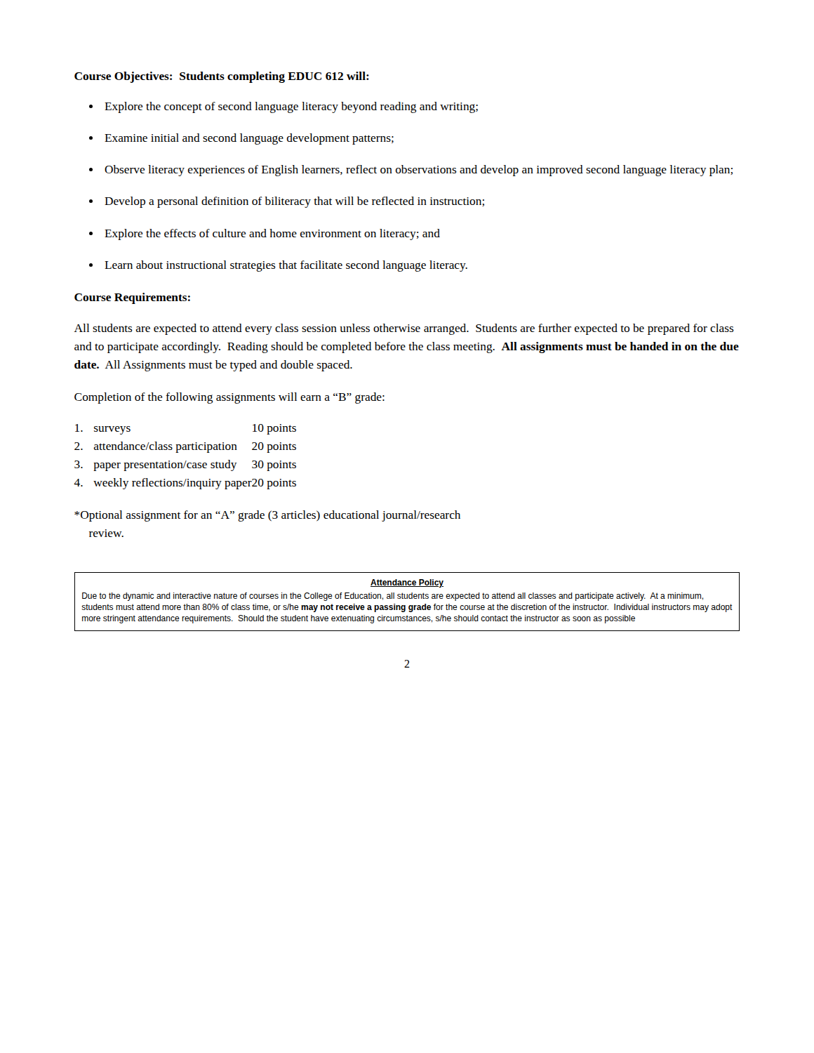Course Objectives: Students completing EDUC 612 will:
Explore the concept of second language literacy beyond reading and writing;
Examine initial and second language development patterns;
Observe literacy experiences of English learners, reflect on observations and develop an improved second language literacy plan;
Develop a personal definition of biliteracy that will be reflected in instruction;
Explore the effects of culture and home environment on literacy; and
Learn about instructional strategies that facilitate second language literacy.
Course Requirements:
All students are expected to attend every class session unless otherwise arranged. Students are further expected to be prepared for class and to participate accordingly. Reading should be completed before the class meeting. All assignments must be handed in on the due date. All Assignments must be typed and double spaced.
Completion of the following assignments will earn a “B” grade:
| 1. | surveys | 10 points |
| 2. | attendance/class participation | 20 points |
| 3. | paper presentation/case study | 30 points |
| 4. | weekly reflections/inquiry paper | 20 points |
*Optional assignment for an “A” grade (3 articles) educational journal/research review.
Attendance Policy
Due to the dynamic and interactive nature of courses in the College of Education, all students are expected to attend all classes and participate actively. At a minimum, students must attend more than 80% of class time, or s/he may not receive a passing grade for the course at the discretion of the instructor. Individual instructors may adopt more stringent attendance requirements. Should the student have extenuating circumstances, s/he should contact the instructor as soon as possible
2